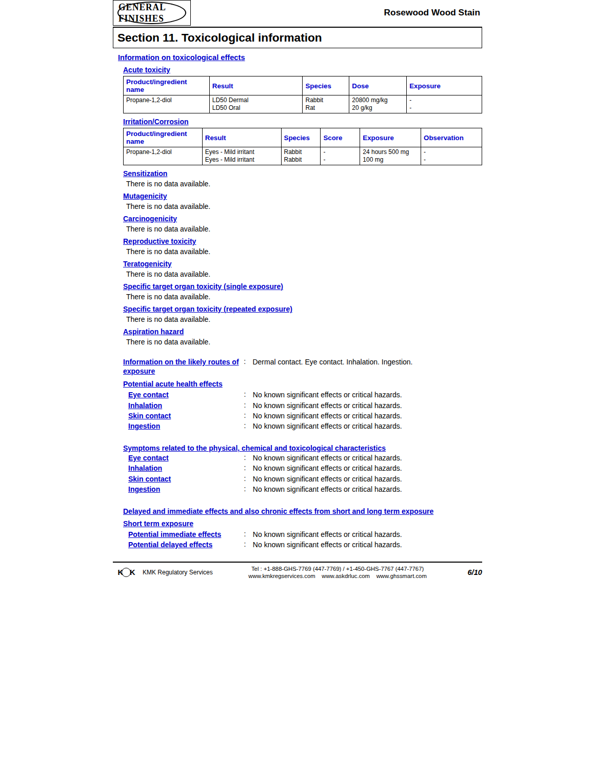GENERAL FINISHES
Rosewood Wood Stain
Section 11. Toxicological information
Information on toxicological effects
Acute toxicity
| Product/ingredient name | Result | Species | Dose | Exposure |
| --- | --- | --- | --- | --- |
| Propane-1,2-diol | LD50 Dermal LD50 Oral | Rabbit Rat | 20800 mg/kg 20 g/kg | - - |
Irritation/Corrosion
| Product/ingredient name | Result | Species | Score | Exposure | Observation |
| --- | --- | --- | --- | --- | --- |
| Propane-1,2-diol | Eyes - Mild irritant Eyes - Mild irritant | Rabbit Rabbit | - - | 24 hours 500 mg 100 mg | - - |
Sensitization
There is no data available.
Mutagenicity
There is no data available.
Carcinogenicity
There is no data available.
Reproductive toxicity
There is no data available.
Teratogenicity
There is no data available.
Specific target organ toxicity (single exposure)
There is no data available.
Specific target organ toxicity (repeated exposure)
There is no data available.
Aspiration hazard
There is no data available.
Information on the likely routes of exposure
:
Dermal contact. Eye contact. Inhalation. Ingestion.
Potential acute health effects
Eye contact
:
No known significant effects or critical hazards.
Inhalation
:
No known significant effects or critical hazards.
Skin contact
:
No known significant effects or critical hazards.
Ingestion
:
No known significant effects or critical hazards.
Symptoms related to the physical, chemical and toxicological characteristics
Eye contact
:
No known significant effects or critical hazards.
Inhalation
:
No known significant effects or critical hazards.
Skin contact
:
No known significant effects or critical hazards.
Ingestion
:
No known significant effects or critical hazards.
Delayed and immediate effects and also chronic effects from short and long term exposure
Short term exposure
Potential immediate effects
:
No known significant effects or critical hazards.
Potential delayed effects
:
No known significant effects or critical hazards.
K K
KMK Regulatory Services
Tel : +1-888-GHS-7769 (447-7769) / +1-450-GHS-7767 (447-7767)
www.kmkregservices.com www.askdrluc.com www.ghssmart.com
6/10